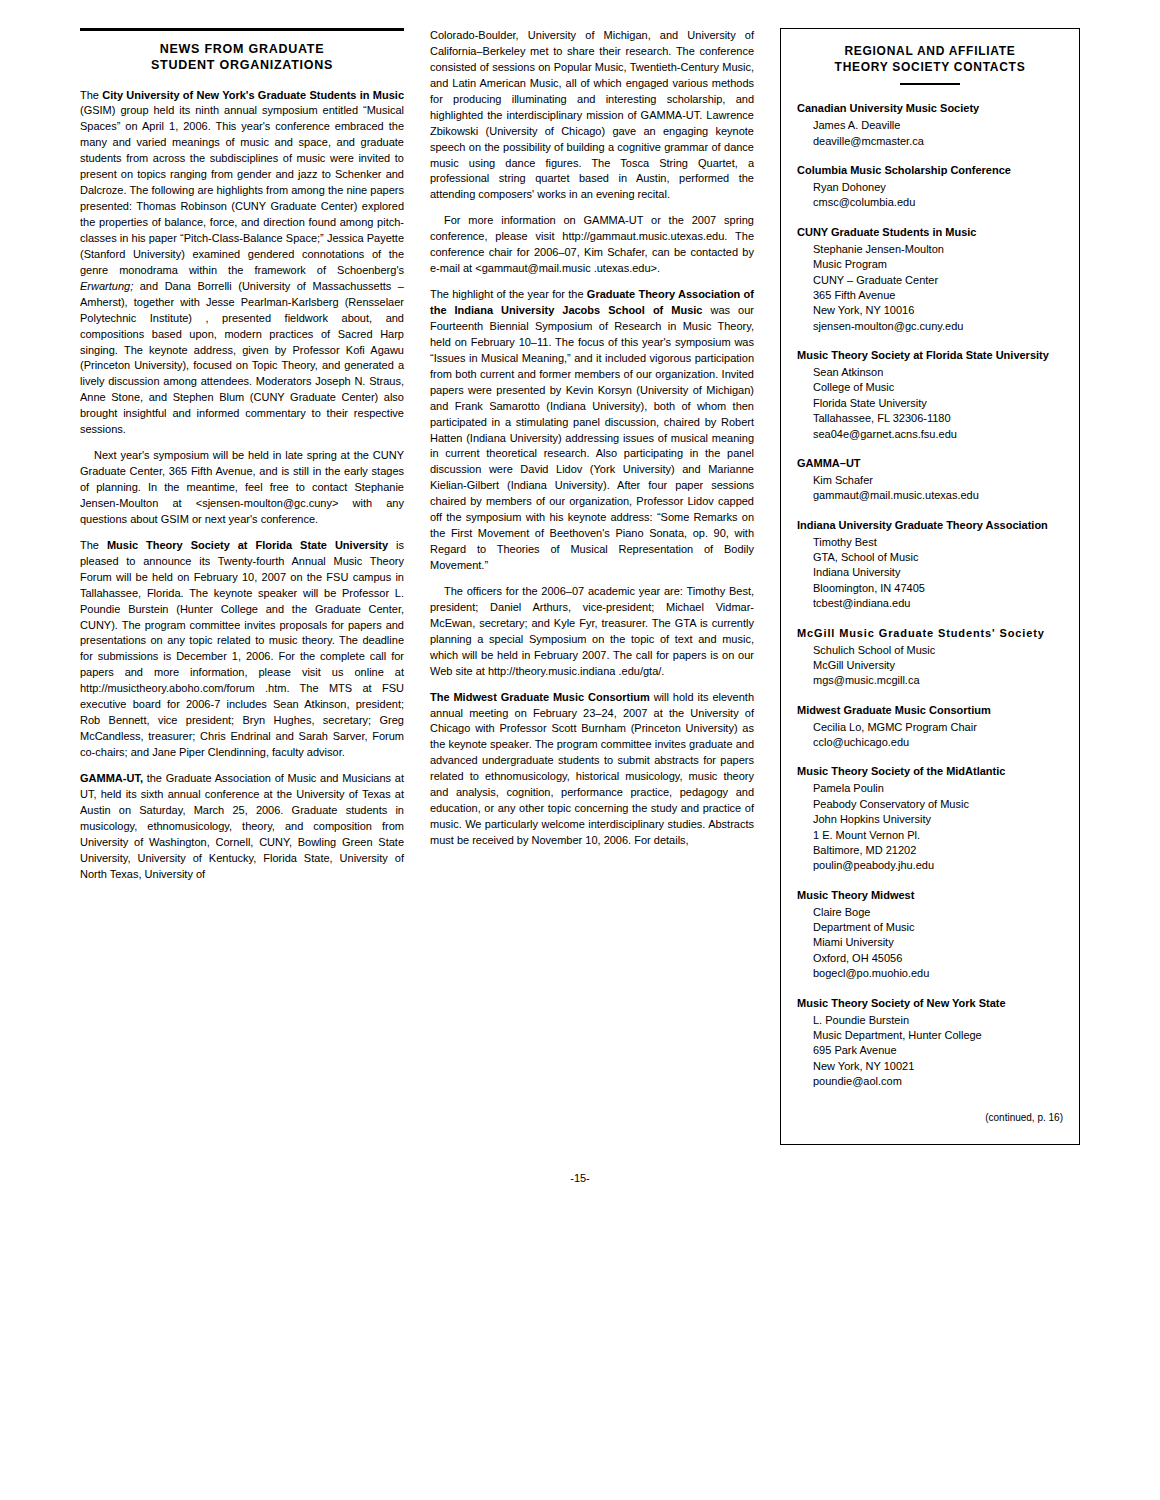News from Graduate
Student Organizations
The City University of New York's Graduate Students in Music (GSIM) group held its ninth annual symposium entitled “Musical Spaces” on April 1, 2006. This year's conference embraced the many and varied meanings of music and space, and graduate students from across the subdisciplines of music were invited to present on topics ranging from gender and jazz to Schenker and Dalcroze. The following are highlights from among the nine papers presented: Thomas Robinson (CUNY Graduate Center) explored the properties of balance, force, and direction found among pitch-classes in his paper “Pitch-Class-Balance Space;” Jessica Payette (Stanford University) examined gendered connotations of the genre monodrama within the framework of Schoenberg's Erwartung; and Dana Borrelli (University of Massachussetts –Amherst), together with Jesse Pearlman-Karlsberg (Rensselaer Polytechnic Institute) , presented fieldwork about, and compositions based upon, modern practices of Sacred Harp singing. The keynote address, given by Professor Kofi Agawu (Princeton University), focused on Topic Theory, and generated a lively discussion among attendees. Moderators Joseph N. Straus, Anne Stone, and Stephen Blum (CUNY Graduate Center) also brought insightful and informed commentary to their respective sessions.
Next year's symposium will be held in late spring at the CUNY Graduate Center, 365 Fifth Avenue, and is still in the early stages of planning. In the meantime, feel free to contact Stephanie Jensen-Moulton at <sjensen-moulton@gc.cuny> with any questions about GSIM or next year's conference.
The Music Theory Society at Florida State University is pleased to announce its Twenty-fourth Annual Music Theory Forum will be held on February 10, 2007 on the FSU campus in Tallahassee, Florida. The keynote speaker will be Professor L. Poundie Burstein (Hunter College and the Graduate Center, CUNY). The program committee invites proposals for papers and presentations on any topic related to music theory. The deadline for submissions is December 1, 2006. For the complete call for papers and more information, please visit us online at http://musictheory.aboho.com/forum .htm. The MTS at FSU executive board for 2006-7 includes Sean Atkinson, president; Rob Bennett, vice president; Bryn Hughes, secretary; Greg McCandless, treasurer; Chris Endrinal and Sarah Sarver, Forum co-chairs; and Jane Piper Clendinning, faculty advisor.
GAMMA-UT, the Graduate Association of Music and Musicians at UT, held its sixth annual conference at the University of Texas at Austin on Saturday, March 25, 2006. Graduate students in musicology, ethnomusicology, theory, and composition from University of Washington, Cornell, CUNY, Bowling Green State University, University of Kentucky, Florida State, University of North Texas, University of
Colorado-Boulder, University of Michigan, and University of California–Berkeley met to share their research. The conference consisted of sessions on Popular Music, Twentieth-Century Music, and Latin American Music, all of which engaged various methods for producing illuminating and interesting scholarship, and highlighted the interdisciplinary mission of GAMMA-UT. Lawrence Zbikowski (University of Chicago) gave an engaging keynote speech on the possibility of building a cognitive grammar of dance music using dance figures. The Tosca String Quartet, a professional string quartet based in Austin, performed the attending composers' works in an evening recital.
For more information on GAMMA-UT or the 2007 spring conference, please visit http://gammaut.music.utexas.edu. The conference chair for 2006–07, Kim Schafer, can be contacted by e-mail at <gammaut@mail.music .utexas.edu>.
The highlight of the year for the Graduate Theory Association of the Indiana University Jacobs School of Music was our Fourteenth Biennial Symposium of Research in Music Theory, held on February 10–11. The focus of this year's symposium was “Issues in Musical Meaning,” and it included vigorous participation from both current and former members of our organization. Invited papers were presented by Kevin Korsyn (University of Michigan) and Frank Samarotto (Indiana University), both of whom then participated in a stimulating panel discussion, chaired by Robert Hatten (Indiana University) addressing issues of musical meaning in current theoretical research. Also participating in the panel discussion were David Lidov (York University) and Marianne Kielian-Gilbert (Indiana University). After four paper sessions chaired by members of our organization, Professor Lidov capped off the symposium with his keynote address: “Some Remarks on the First Movement of Beethoven's Piano Sonata, op. 90, with Regard to Theories of Musical Representation of Bodily Movement.”
The officers for the 2006–07 academic year are: Timothy Best, president; Daniel Arthurs, vice-president; Michael Vidmar-McEwan, secretary; and Kyle Fyr, treasurer. The GTA is currently planning a special Symposium on the topic of text and music, which will be held in February 2007. The call for papers is on our Web site at http://theory.music.indiana .edu/gta/.
The Midwest Graduate Music Consortium will hold its eleventh annual meeting on February 23–24, 2007 at the University of Chicago with Professor Scott Burnham (Princeton University) as the keynote speaker. The program committee invites graduate and advanced undergraduate students to submit abstracts for papers related to ethnomusicology, historical musicology, music theory and analysis, cognition, performance practice, pedagogy and education, or any other topic concerning the study and practice of music. We particularly welcome interdisciplinary studies. Abstracts must be received by November 10, 2006. For details,
Regional and Affiliate
Theory Society Contacts
Canadian University Music Society
James A. Deaville
deaville@mcmaster.ca
Columbia Music Scholarship Conference
Ryan Dohoney
cmsc@columbia.edu
CUNY Graduate Students in Music
Stephanie Jensen-Moulton
Music Program
CUNY – Graduate Center
365 Fifth Avenue
New York, NY 10016
sjensen-moulton@gc.cuny.edu
Music Theory Society at Florida State University
Sean Atkinson
College of Music
Florida State University
Tallahassee, FL 32306-1180
sea04e@garnet.acns.fsu.edu
GAMMA–UT
Kim Schafer
gammaut@mail.music.utexas.edu
Indiana University Graduate Theory Association
Timothy Best
GTA, School of Music
Indiana University
Bloomington, IN 47405
tcbest@indiana.edu
McGill Music Graduate Students' Society
Schulich School of Music
McGill University
mgs@music.mcgill.ca
Midwest Graduate Music Consortium
Cecilia Lo, MGMC Program Chair
cclo@uchicago.edu
Music Theory Society of the MidAtlantic
Pamela Poulin
Peabody Conservatory of Music
John Hopkins University
1 E. Mount Vernon Pl.
Baltimore, MD 21202
poulin@peabody.jhu.edu
Music Theory Midwest
Claire Boge
Department of Music
Miami University
Oxford, OH 45056
bogecl@po.muohio.edu
Music Theory Society of New York State
L. Poundie Burstein
Music Department, Hunter College
695 Park Avenue
New York, NY 10021
poundie@aol.com
(continued, p. 16)
-15-